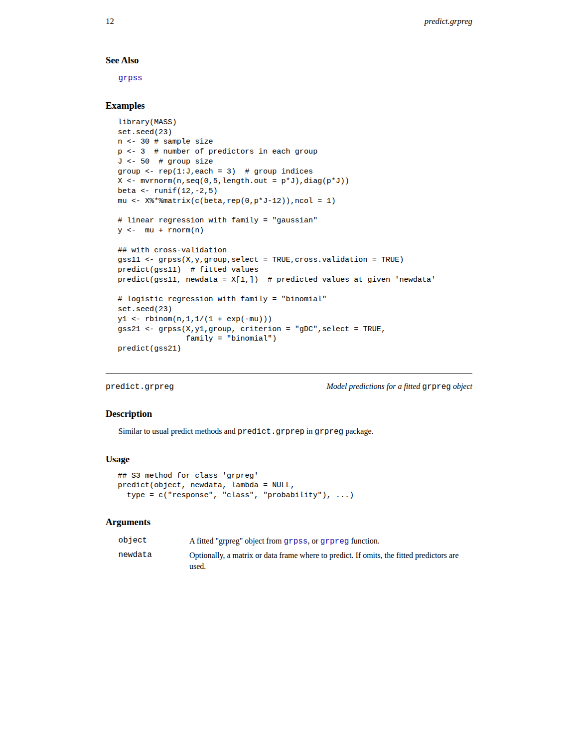12 predict.grpreg
See Also
grpss
Examples
library(MASS)
set.seed(23)
n <- 30 # sample size
p <- 3  # number of predictors in each group
J <- 50  # group size
group <- rep(1:J,each = 3)  # group indices
X <- mvrnorm(n,seq(0,5,length.out = p*J),diag(p*J))
beta <- runif(12,-2,5)
mu <- X%*%matrix(c(beta,rep(0,p*J-12)),ncol = 1)

# linear regression with family = "gaussian"
y <-  mu + rnorm(n)

## with cross-validation
gss11 <- grpss(X,y,group,select = TRUE,cross.validation = TRUE)
predict(gss11)  # fitted values
predict(gss11, newdata = X[1,])  # predicted values at given 'newdata'

# logistic regression with family = "binomial"
set.seed(23)
y1 <- rbinom(n,1,1/(1 + exp(-mu)))
gss21 <- grpss(X,y1,group, criterion = "gDC",select = TRUE,
               family = "binomial")
predict(gss21)
predict.grpreg Model predictions for a fitted grpreg object
Description
Similar to usual predict methods and predict.grprep in grpreg package.
Usage
## S3 method for class 'grpreg'
predict(object, newdata, lambda = NULL,
  type = c("response", "class", "probability"), ...)
Arguments
| object | A fitted "grpreg" object from grpss , or grpreg function. |
| newdata | Optionally, a matrix or data frame where to predict. If omits, the fitted predictors are used. |